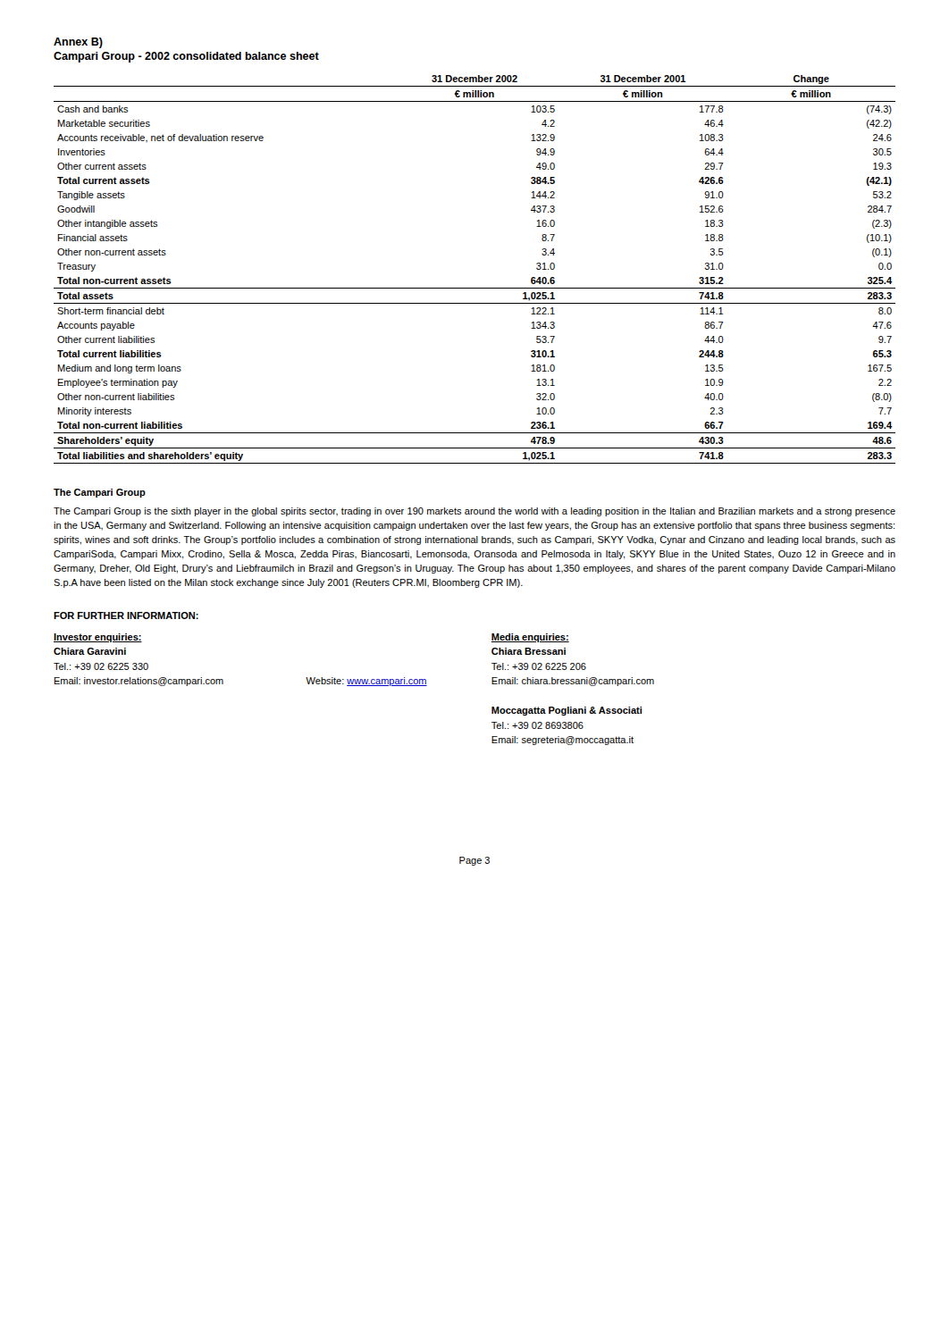Annex B)
Campari Group - 2002 consolidated balance sheet
| | 31 December 2002 | 31 December 2001 | Change |
| --- | --- | --- | --- |
| | € million | € million | € million |
| Cash and banks | 103.5 | 177.8 | (74.3) |
| Marketable securities | 4.2 | 46.4 | (42.2) |
| Accounts receivable, net of devaluation reserve | 132.9 | 108.3 | 24.6 |
| Inventories | 94.9 | 64.4 | 30.5 |
| Other current assets | 49.0 | 29.7 | 19.3 |
| Total current assets | 384.5 | 426.6 | (42.1) |
| Tangible assets | 144.2 | 91.0 | 53.2 |
| Goodwill | 437.3 | 152.6 | 284.7 |
| Other intangible assets | 16.0 | 18.3 | (2.3) |
| Financial assets | 8.7 | 18.8 | (10.1) |
| Other non-current assets | 3.4 | 3.5 | (0.1) |
| Treasury | 31.0 | 31.0 | 0.0 |
| Total non-current assets | 640.6 | 315.2 | 325.4 |
| Total assets | 1,025.1 | 741.8 | 283.3 |
| Short-term financial debt | 122.1 | 114.1 | 8.0 |
| Accounts payable | 134.3 | 86.7 | 47.6 |
| Other current liabilities | 53.7 | 44.0 | 9.7 |
| Total current liabilities | 310.1 | 244.8 | 65.3 |
| Medium and long term loans | 181.0 | 13.5 | 167.5 |
| Employee's termination pay | 13.1 | 10.9 | 2.2 |
| Other non-current liabilities | 32.0 | 40.0 | (8.0) |
| Minority interests | 10.0 | 2.3 | 7.7 |
| Total non-current liabilities | 236.1 | 66.7 | 169.4 |
| Shareholders’ equity | 478.9 | 430.3 | 48.6 |
| Total liabilities and shareholders’ equity | 1,025.1 | 741.8 | 283.3 |
The Campari Group
The Campari Group is the sixth player in the global spirits sector, trading in over 190 markets around the world with a leading position in the Italian and Brazilian markets and a strong presence in the USA, Germany and Switzerland. Following an intensive acquisition campaign undertaken over the last few years, the Group has an extensive portfolio that spans three business segments: spirits, wines and soft drinks. The Group’s portfolio includes a combination of strong international brands, such as Campari, SKYY Vodka, Cynar and Cinzano and leading local brands, such as CampariSoda, Campari Mixx, Crodino, Sella & Mosca, Zedda Piras, Biancosarti, Lemonsoda, Oransoda and Pelmosoda in Italy, SKYY Blue in the United States, Ouzo 12 in Greece and in Germany, Dreher, Old Eight, Drury’s and Liebfraumilch in Brazil and Gregson’s in Uruguay. The Group has about 1,350 employees, and shares of the parent company Davide Campari-Milano S.p.A have been listed on the Milan stock exchange since July 2001 (Reuters CPR.MI, Bloomberg CPR IM).
For further information:
| Investor enquiries: | | Media enquiries: |
| Chiara Garavini | | Chiara Bressani |
| Tel.: +39 02 6225 330 | | Tel.: +39 02 6225 206 |
| Email: investor.relations@campari.com | Website: www.campari.com | Email: chiara.bressani@campari.com |
| | | Moccagatta Pogliani & Associati |
| | | Tel.: +39 02 8693806 |
| | | Email: segreteria@moccagatta.it |
Page 3